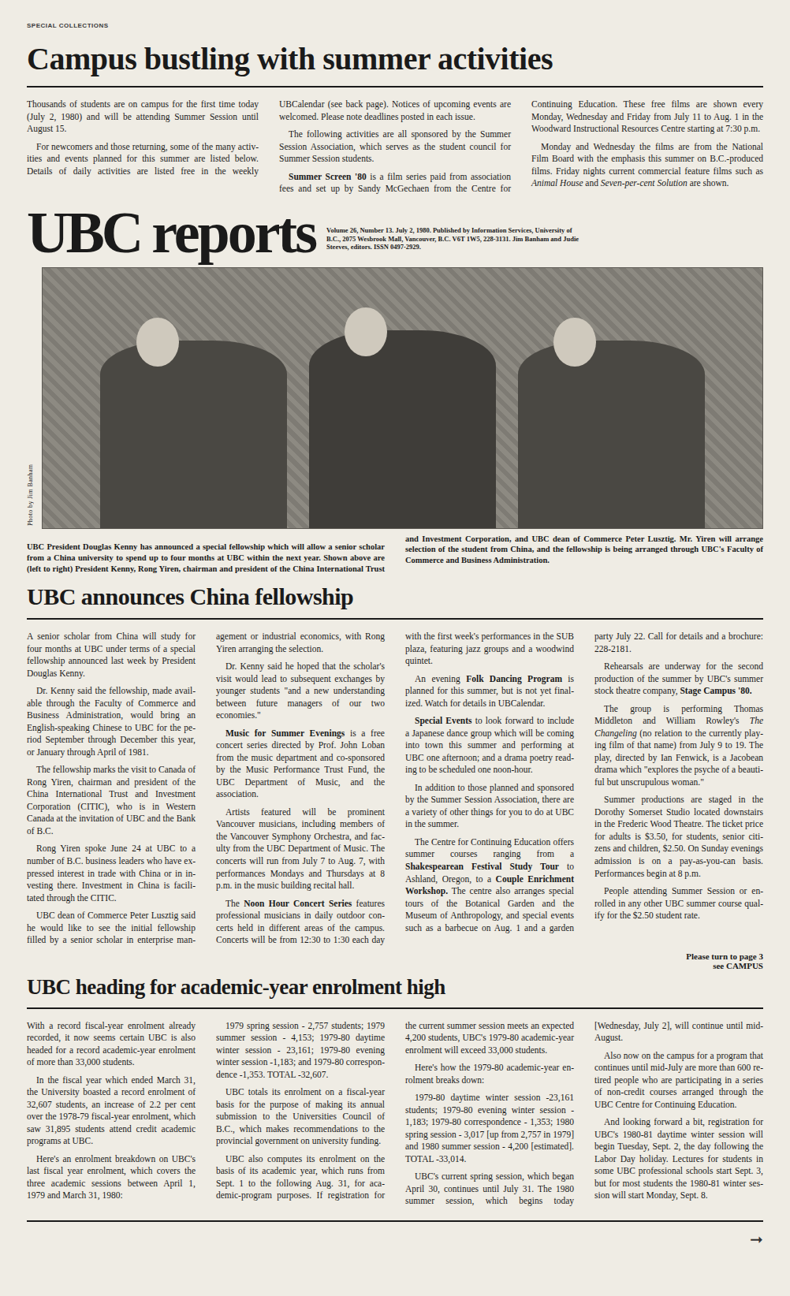SPECIAL COLLECTIONS
Campus bustling with summer activities
Thousands of students are on campus for the first time today (July 2, 1980) and will be attending Summer Session until August 15.
For newcomers and those returning, some of the many activities and events planned for this summer are listed below. Details of daily activities are listed free in the weekly UBCalendar (see back page). Notices of upcoming events are welcomed. Please note deadlines posted in each issue.
The following activities are all sponsored by the Summer Session Association, which serves as the student council for Summer Session students.
Summer Screen '80 is a film series paid from association fees and set up by Sandy McGechaen from the Centre for Continuing Education. These free films are shown every Monday, Wednesday and Friday from July 11 to Aug. 1 in the Woodward Instructional Resources Centre starting at 7:30 p.m.
Monday and Wednesday the films are from the National Film Board with the emphasis this summer on B.C.-produced films. Friday nights current commercial feature films such as Animal House and Seven-per-cent Solution are shown.
UBC
reports
Volume 26, Number 13. July 2, 1980. Published by Information Services, University of B.C., 2075 Wesbrook Mall, Vancouver, B.C. V6T 1W5, 228-3131. Jim Banham and Judie Steeves, editors. ISSN 0497-2929.
Photo by Jim Banham
UBC President Douglas Kenny has announced a special fellowship which will allow a senior scholar from a China university to spend up to four months at UBC within the next year. Shown above are (left to right) President Kenny, Rong Yiren, chairman and president of the China International Trust and Investment Corporation, and UBC dean of Commerce Peter Lusztig. Mr. Yiren will arrange selection of the student from China, and the fellowship is being arranged through UBC's Faculty of Commerce and Business Administration.
UBC announces China fellowship
A senior scholar from China will study for four months at UBC under terms of a special fellowship announced last week by President Douglas Kenny.
Dr. Kenny said the fellowship, made available through the Faculty of Commerce and Business Administration, would bring an English-speaking Chinese to UBC for the period September through December this year, or January through April of 1981.
The fellowship marks the visit to Canada of Rong Yiren, chairman and president of the China International Trust and Investment Corporation (CITIC), who is in Western Canada at the invitation of UBC and the Bank of B.C.
Rong Yiren spoke June 24 at UBC to a number of B.C. business leaders who have expressed interest in trade with China or in investing there. Investment in China is facilitated through the CITIC.
UBC dean of Commerce Peter Lusztig said he would like to see the initial fellowship filled by a senior scholar in enterprise management or industrial economics, with Rong Yiren arranging the selection.
Dr. Kenny said he hoped that the scholar's visit would lead to subsequent exchanges by younger students "and a new understanding between future managers of our two economies."
Music for Summer Evenings is a free concert series directed by Prof. John Loban from the music department and co-sponsored by the Music Performance Trust Fund, the UBC Department of Music, and the association.
Artists featured will be prominent Vancouver musicians, including members of the Vancouver Symphony Orchestra, and faculty from the UBC Department of Music. The concerts will run from July 7 to Aug. 7, with performances Mondays and Thursdays at 8 p.m. in the music building recital hall.
The Noon Hour Concert Series features professional musicians in daily outdoor concerts held in different areas of the campus. Concerts will be from 12:30 to 1:30 each day with the first week's performances in the SUB plaza, featuring jazz groups and a woodwind quintet.
An evening Folk Dancing Program is planned for this summer, but is not yet finalized. Watch for details in UBCalendar.
Special Events to look forward to include a Japanese dance group which will be coming into town this summer and performing at UBC one afternoon; and a drama poetry reading to be scheduled one noon-hour.
In addition to those planned and sponsored by the Summer Session Association, there are a variety of other things for you to do at UBC in the summer.
The Centre for Continuing Education offers summer courses ranging from a Shakespearean Festival Study Tour to Ashland, Oregon, to a Couple Enrichment Workshop. The centre also arranges special tours of the Botanical Garden and the Museum of Anthropology, and special events such as a barbecue on Aug. 1 and a garden party July 22. Call for details and a brochure: 228-2181.
Rehearsals are underway for the second production of the summer by UBC's summer stock theatre company, Stage Campus '80.
The group is performing Thomas Middleton and William Rowley's The Changeling (no relation to the currently playing film of that name) from July 9 to 19. The play, directed by Ian Fenwick, is a Jacobean drama which "explores the psyche of a beautiful but unscrupulous woman."
Summer productions are staged in the Dorothy Somerset Studio located downstairs in the Frederic Wood Theatre. The ticket price for adults is $3.50, for students, senior citizens and children, $2.50. On Sunday evenings admission is on a pay-as-you-can basis. Performances begin at 8 p.m.
People attending Summer Session or enrolled in any other UBC summer course qualify for the $2.50 student rate.
Please turn to page 3
see CAMPUS
UBC heading for academic-year enrolment high
With a record fiscal-year enrolment already recorded, it now seems certain UBC is also headed for a record academic-year enrolment of more than 33,000 students.
In the fiscal year which ended March 31, the University boasted a record enrolment of 32,607 students, an increase of 2.2 per cent over the 1978-79 fiscal-year enrolment, which saw 31,895 students attend credit academic programs at UBC.
Here's an enrolment breakdown on UBC's last fiscal year enrolment, which covers the three academic sessions between April 1, 1979 and March 31, 1980:
1979 spring session - 2,757 students; 1979 summer session - 4,153; 1979-80 daytime winter session - 23,161; 1979-80 evening winter session -1,183; and 1979-80 correspondence -1,353. TOTAL -32,607.
UBC totals its enrolment on a fiscal-year basis for the purpose of making its annual submission to the Universities Council of B.C., which makes recommendations to the provincial government on university funding.
UBC also computes its enrolment on the basis of its academic year, which runs from Sept. 1 to the following Aug. 31, for academic-program purposes. If registration for the current summer session meets an expected 4,200 students, UBC's 1979-80 academic-year enrolment will exceed 33,000 students.
Here's how the 1979-80 academic-year enrolment breaks down:
1979-80 daytime winter session -23,161 students; 1979-80 evening winter session - 1,183; 1979-80 correspondence - 1,353; 1980 spring session - 3,017 [up from 2,757 in 1979] and 1980 summer session - 4,200 [estimated]. TOTAL -33,014.
UBC's current spring session, which began April 30, continues until July 31. The 1980 summer session, which begins today [Wednesday, July 2], will continue until mid-August.
Also now on the campus for a program that continues until mid-July are more than 600 retired people who are participating in a series of non-credit courses arranged through the UBC Centre for Continuing Education.
And looking forward a bit, registration for UBC's 1980-81 daytime winter session will begin Tuesday, Sept. 2, the day following the Labor Day holiday. Lectures for students in some UBC professional schools start Sept. 3, but for most students the 1980-81 winter session will start Monday, Sept. 8.
➞